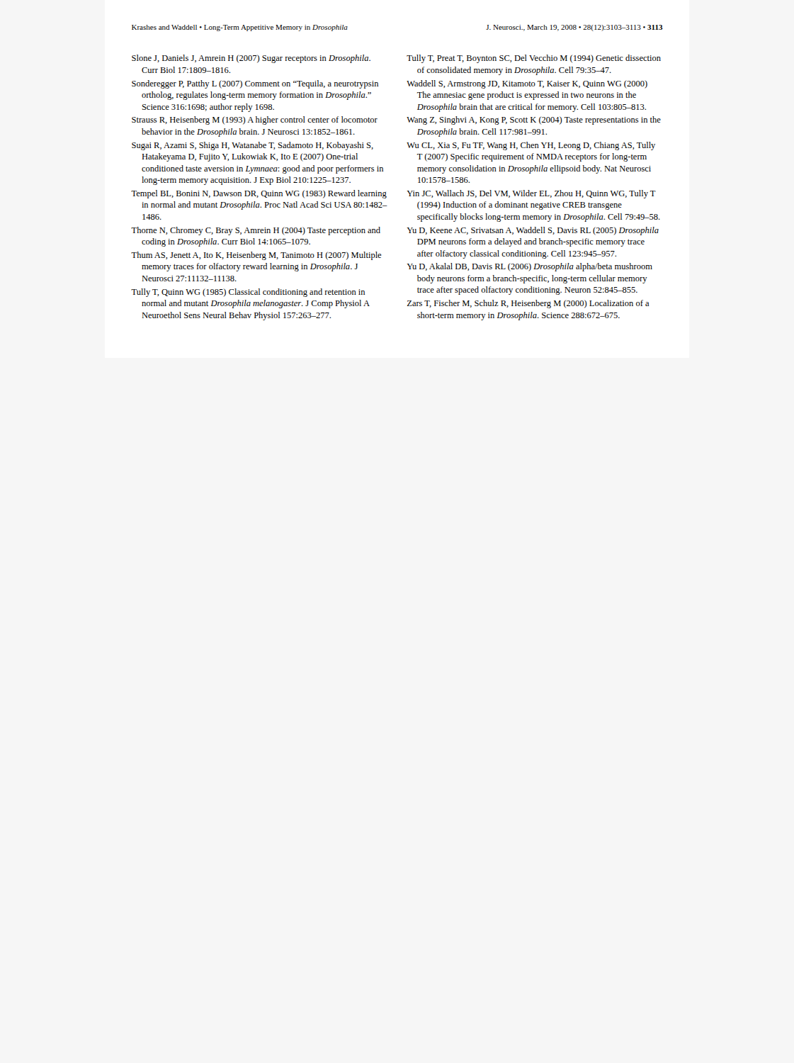Krashes and Waddell • Long-Term Appetitive Memory in Drosophila J. Neurosci., March 19, 2008 • 28(12):3103–3113 • 3113
Slone J, Daniels J, Amrein H (2007) Sugar receptors in Drosophila. Curr Biol 17:1809–1816.
Sonderegger P, Patthy L (2007) Comment on “Tequila, a neurotrypsin ortholog, regulates long-term memory formation in Drosophila.” Science 316:1698; author reply 1698.
Strauss R, Heisenberg M (1993) A higher control center of locomotor behavior in the Drosophila brain. J Neurosci 13:1852–1861.
Sugai R, Azami S, Shiga H, Watanabe T, Sadamoto H, Kobayashi S, Hatakeyama D, Fujito Y, Lukowiak K, Ito E (2007) One-trial conditioned taste aversion in Lymnaea: good and poor performers in long-term memory acquisition. J Exp Biol 210:1225–1237.
Tempel BL, Bonini N, Dawson DR, Quinn WG (1983) Reward learning in normal and mutant Drosophila. Proc Natl Acad Sci USA 80:1482–1486.
Thorne N, Chromey C, Bray S, Amrein H (2004) Taste perception and coding in Drosophila. Curr Biol 14:1065–1079.
Thum AS, Jenett A, Ito K, Heisenberg M, Tanimoto H (2007) Multiple memory traces for olfactory reward learning in Drosophila. J Neurosci 27:11132–11138.
Tully T, Quinn WG (1985) Classical conditioning and retention in normal and mutant Drosophila melanogaster. J Comp Physiol A Neuroethol Sens Neural Behav Physiol 157:263–277.
Tully T, Preat T, Boynton SC, Del Vecchio M (1994) Genetic dissection of consolidated memory in Drosophila. Cell 79:35–47.
Waddell S, Armstrong JD, Kitamoto T, Kaiser K, Quinn WG (2000) The amnesiac gene product is expressed in two neurons in the Drosophila brain that are critical for memory. Cell 103:805–813.
Wang Z, Singhvi A, Kong P, Scott K (2004) Taste representations in the Drosophila brain. Cell 117:981–991.
Wu CL, Xia S, Fu TF, Wang H, Chen YH, Leong D, Chiang AS, Tully T (2007) Specific requirement of NMDA receptors for long-term memory consolidation in Drosophila ellipsoid body. Nat Neurosci 10:1578–1586.
Yin JC, Wallach JS, Del VM, Wilder EL, Zhou H, Quinn WG, Tully T (1994) Induction of a dominant negative CREB transgene specifically blocks long-term memory in Drosophila. Cell 79:49–58.
Yu D, Keene AC, Srivatsan A, Waddell S, Davis RL (2005) Drosophila DPM neurons form a delayed and branch-specific memory trace after olfactory classical conditioning. Cell 123:945–957.
Yu D, Akalal DB, Davis RL (2006) Drosophila alpha/beta mushroom body neurons form a branch-specific, long-term cellular memory trace after spaced olfactory conditioning. Neuron 52:845–855.
Zars T, Fischer M, Schulz R, Heisenberg M (2000) Localization of a short-term memory in Drosophila. Science 288:672–675.